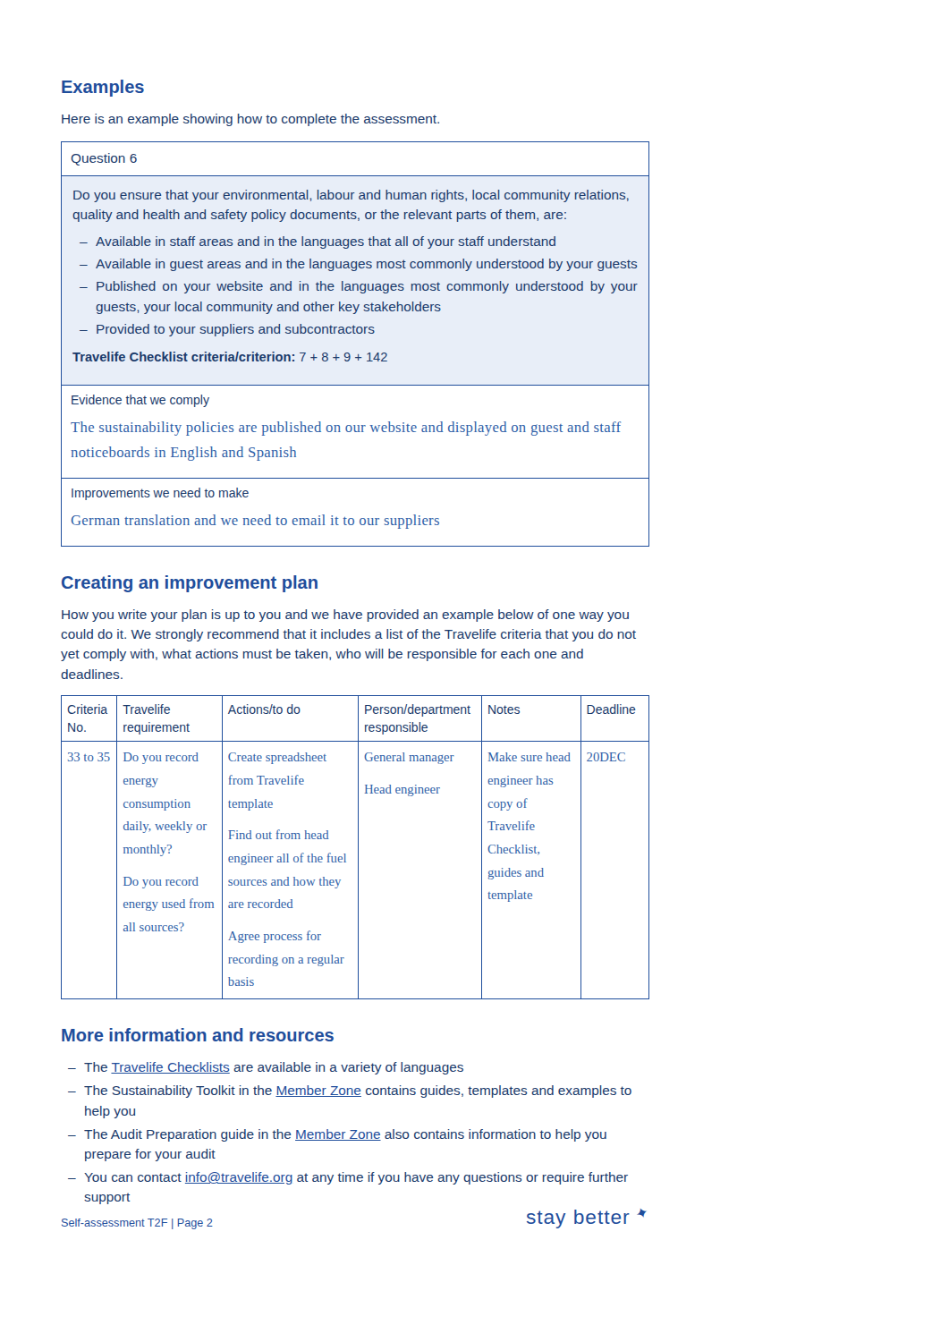Examples
Here is an example showing how to complete the assessment.
Question 6
Do you ensure that your environmental, labour and human rights, local community relations, quality and health and safety policy documents, or the relevant parts of them, are:
Available in staff areas and in the languages that all of your staff understand
Available in guest areas and in the languages most commonly understood by your guests
Published on your website and in the languages most commonly understood by your guests, your local community and other key stakeholders
Provided to your suppliers and subcontractors
Travelife Checklist criteria/criterion: 7 + 8 + 9 + 142
Evidence that we comply
The sustainability policies are published on our website and displayed on guest and staff noticeboards in English and Spanish
Improvements we need to make
German translation and we need to email it to our suppliers
Creating an improvement plan
How you write your plan is up to you and we have provided an example below of one way you could do it. We strongly recommend that it includes a list of the Travelife criteria that you do not yet comply with, what actions must be taken, who will be responsible for each one and deadlines.
| Criteria No. | Travelife requirement | Actions/to do | Person/department responsible | Notes | Deadline |
| --- | --- | --- | --- | --- | --- |
| 33 to 35 | Do you record energy consumption daily, weekly or monthly? Do you record energy used from all sources? | Create spreadsheet from Travelife template Find out from head engineer all of the fuel sources and how they are recorded Agree process for recording on a regular basis | General manager Head engineer | Make sure head engineer has copy of Travelife Checklist, guides and template | 20DEC |
More information and resources
The Travelife Checklists are available in a variety of languages
The Sustainability Toolkit in the Member Zone contains guides, templates and examples to help you
The Audit Preparation guide in the Member Zone also contains information to help you prepare for your audit
You can contact info@travelife.org at any time if you have any questions or require further support
Self-assessment T2F | Page 2
stay better✦